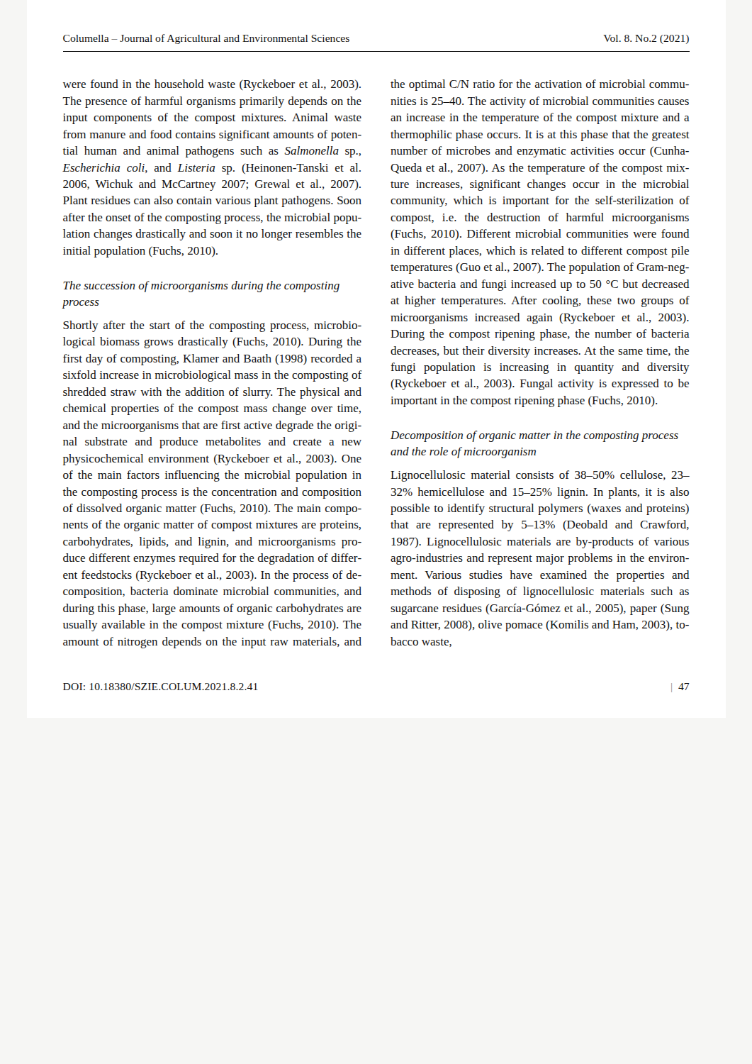Columella – Journal of Agricultural and Environmental Sciences Vol. 8. No.2 (2021)
were found in the household waste (Ryckeboer et al., 2003). The presence of harmful organisms primarily depends on the input components of the compost mixtures. Animal waste from manure and food contains significant amounts of potential human and animal pathogens such as Salmonella sp., Escherichia coli, and Listeria sp. (Heinonen-Tanski et al. 2006, Wichuk and McCartney 2007; Grewal et al., 2007). Plant residues can also contain various plant pathogens. Soon after the onset of the composting process, the microbial population changes drastically and soon it no longer resembles the initial population (Fuchs, 2010).
The succession of microorganisms during the composting process
Shortly after the start of the composting process, microbiological biomass grows drastically (Fuchs, 2010). During the first day of composting, Klamer and Baath (1998) recorded a sixfold increase in microbiological mass in the composting of shredded straw with the addition of slurry. The physical and chemical properties of the compost mass change over time, and the microorganisms that are first active degrade the original substrate and produce metabolites and create a new physicochemical environment (Ryckeboer et al., 2003). One of the main factors influencing the microbial population in the composting process is the concentration and composition of dissolved organic matter (Fuchs, 2010). The main components of the organic matter of compost mixtures are proteins, carbohydrates, lipids, and lignin, and microorganisms produce different enzymes required for the degradation of different feedstocks (Ryckeboer et al., 2003). In the process of decomposition, bacteria dominate microbial communities, and during this phase, large amounts of organic carbohydrates are usually available in the compost mixture (Fuchs, 2010). The amount of nitrogen depends on the input raw materials, and the optimal C/N ratio for the activation of microbial communities is 25–40. The activity of microbial communities causes an increase in the temperature of the compost mixture and a thermophilic phase occurs. It is at this phase that the greatest number of microbes and enzymatic activities occur (Cunha-Queda et al., 2007). As the temperature of the compost mixture increases, significant changes occur in the microbial community, which is important for the self-sterilization of compost, i.e. the destruction of harmful microorganisms (Fuchs, 2010). Different microbial communities were found in different places, which is related to different compost pile temperatures (Guo et al., 2007). The population of Gram-negative bacteria and fungi increased up to 50 °C but decreased at higher temperatures. After cooling, these two groups of microorganisms increased again (Ryckeboer et al., 2003). During the compost ripening phase, the number of bacteria decreases, but their diversity increases. At the same time, the fungi population is increasing in quantity and diversity (Ryckeboer et al., 2003). Fungal activity is expressed to be important in the compost ripening phase (Fuchs, 2010).
Decomposition of organic matter in the composting process and the role of microorganism
Lignocellulosic material consists of 38–50% cellulose, 23–32% hemicellulose and 15–25% lignin. In plants, it is also possible to identify structural polymers (waxes and proteins) that are represented by 5–13% (Deobald and Crawford, 1987). Lignocellulosic materials are by-products of various agro-industries and represent major problems in the environment. Various studies have examined the properties and methods of disposing of lignocellulosic materials such as sugarcane residues (García-Gómez et al., 2005), paper (Sung and Ritter, 2008), olive pomace (Komilis and Ham, 2003), tobacco waste,
DOI: 10.18380/SZIE.COLUM.2021.8.2.41 47